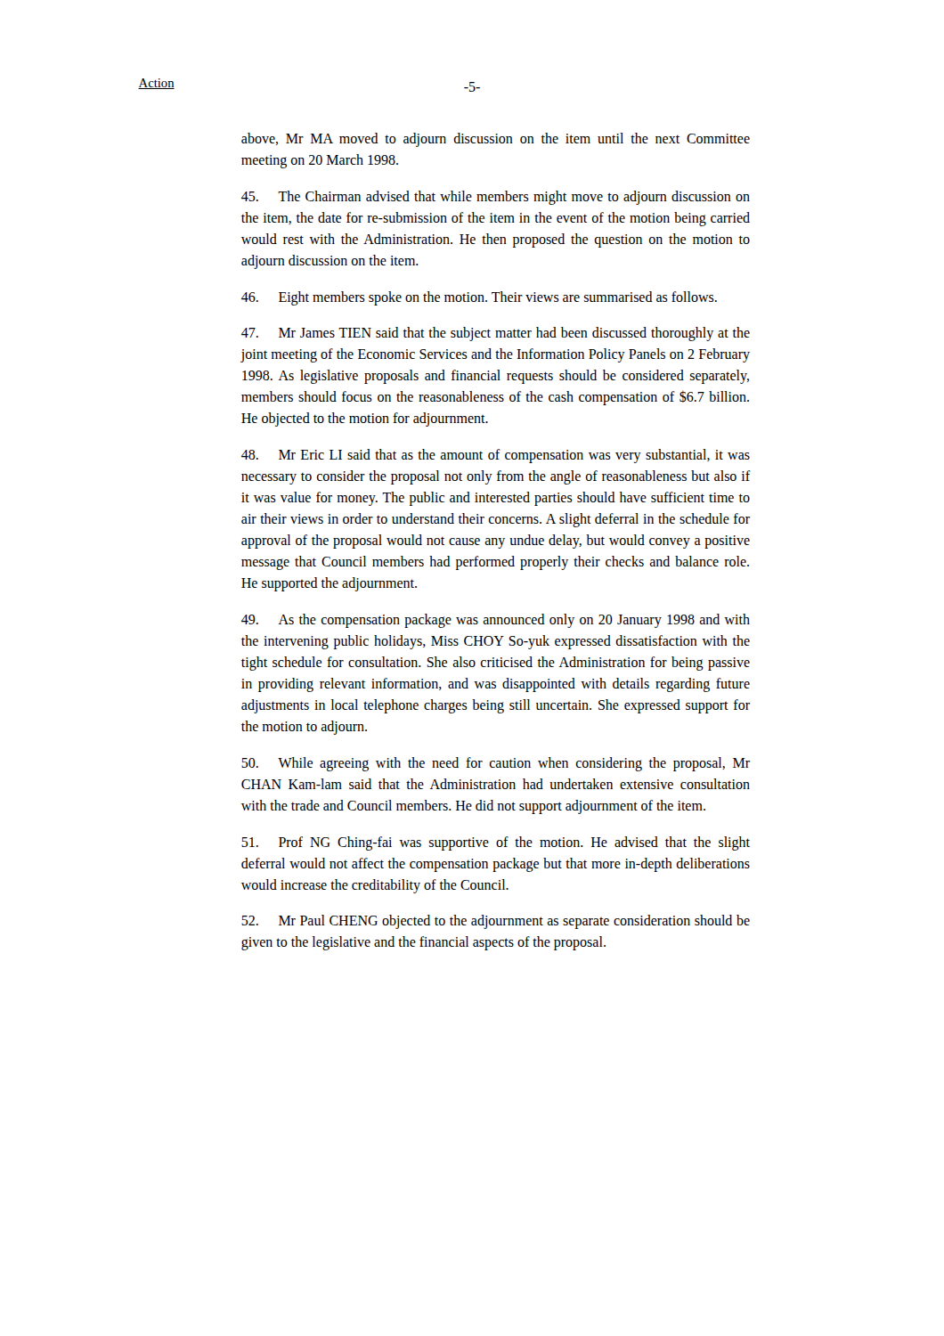Action
-5-
above, Mr MA moved to adjourn discussion on the item until the next Committee meeting on 20 March 1998.
45. The Chairman advised that while members might move to adjourn discussion on the item, the date for re-submission of the item in the event of the motion being carried would rest with the Administration. He then proposed the question on the motion to adjourn discussion on the item.
46. Eight members spoke on the motion. Their views are summarised as follows.
47. Mr James TIEN said that the subject matter had been discussed thoroughly at the joint meeting of the Economic Services and the Information Policy Panels on 2 February 1998. As legislative proposals and financial requests should be considered separately, members should focus on the reasonableness of the cash compensation of $6.7 billion. He objected to the motion for adjournment.
48. Mr Eric LI said that as the amount of compensation was very substantial, it was necessary to consider the proposal not only from the angle of reasonableness but also if it was value for money. The public and interested parties should have sufficient time to air their views in order to understand their concerns. A slight deferral in the schedule for approval of the proposal would not cause any undue delay, but would convey a positive message that Council members had performed properly their checks and balance role. He supported the adjournment.
49. As the compensation package was announced only on 20 January 1998 and with the intervening public holidays, Miss CHOY So-yuk expressed dissatisfaction with the tight schedule for consultation. She also criticised the Administration for being passive in providing relevant information, and was disappointed with details regarding future adjustments in local telephone charges being still uncertain. She expressed support for the motion to adjourn.
50. While agreeing with the need for caution when considering the proposal, Mr CHAN Kam-lam said that the Administration had undertaken extensive consultation with the trade and Council members. He did not support adjournment of the item.
51. Prof NG Ching-fai was supportive of the motion. He advised that the slight deferral would not affect the compensation package but that more in-depth deliberations would increase the creditability of the Council.
52. Mr Paul CHENG objected to the adjournment as separate consideration should be given to the legislative and the financial aspects of the proposal.